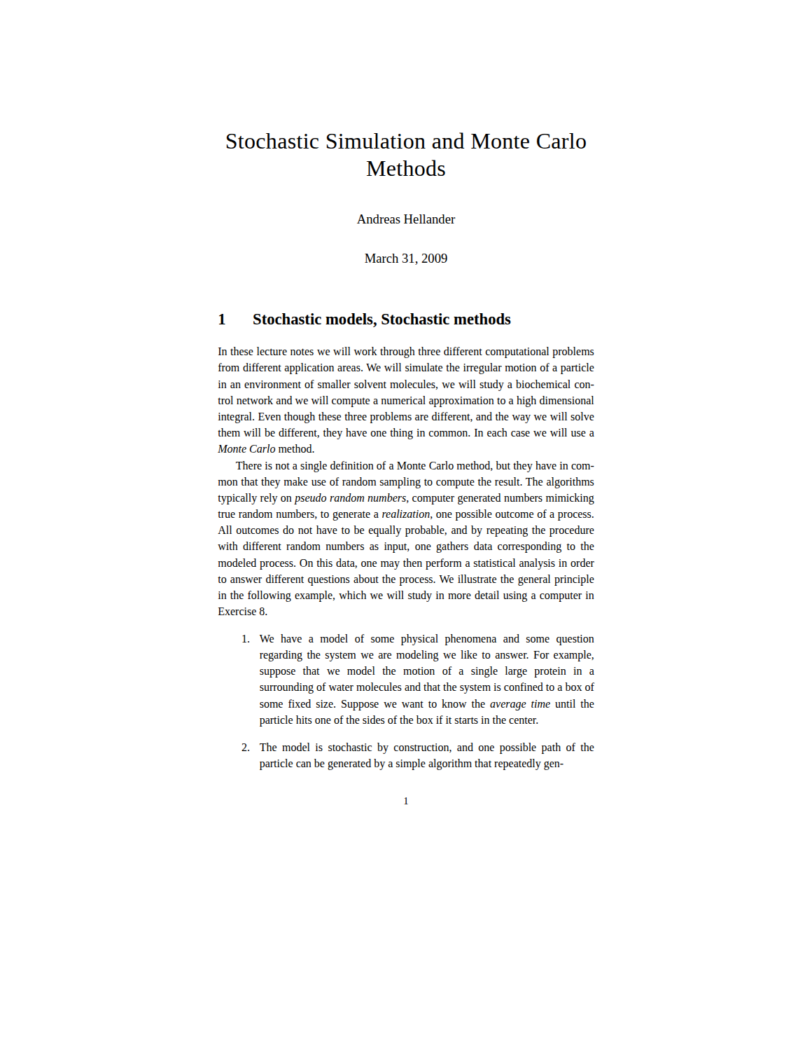Stochastic Simulation and Monte Carlo
Methods
Andreas Hellander
March 31, 2009
1 Stochastic models, Stochastic methods
In these lecture notes we will work through three different computational problems from different application areas. We will simulate the irregular motion of a particle in an environment of smaller solvent molecules, we will study a biochemical control network and we will compute a numerical approximation to a high dimensional integral. Even though these three problems are different, and the way we will solve them will be different, they have one thing in common. In each case we will use a Monte Carlo method.
There is not a single definition of a Monte Carlo method, but they have in common that they make use of random sampling to compute the result. The algorithms typically rely on pseudo random numbers, computer generated numbers mimicking true random numbers, to generate a realization, one possible outcome of a process. All outcomes do not have to be equally probable, and by repeating the procedure with different random numbers as input, one gathers data corresponding to the modeled process. On this data, one may then perform a statistical analysis in order to answer different questions about the process. We illustrate the general principle in the following example, which we will study in more detail using a computer in Exercise 8.
We have a model of some physical phenomena and some question regarding the system we are modeling we like to answer. For example, suppose that we model the motion of a single large protein in a surrounding of water molecules and that the system is confined to a box of some fixed size. Suppose we want to know the average time until the particle hits one of the sides of the box if it starts in the center.
The model is stochastic by construction, and one possible path of the particle can be generated by a simple algorithm that repeatedly gen-
1